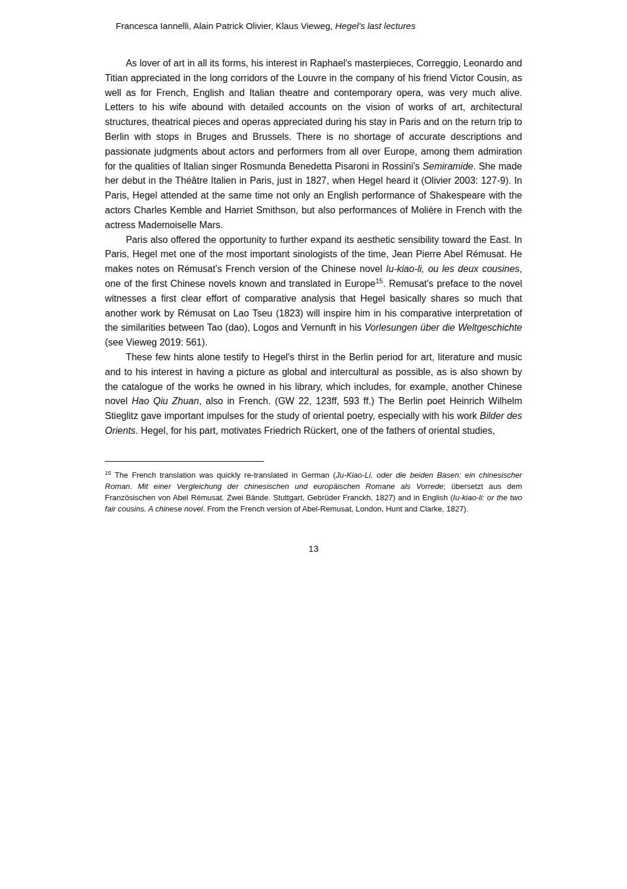Francesca Iannelli, Alain Patrick Olivier, Klaus Vieweg, Hegel's last lectures
As lover of art in all its forms, his interest in Raphael's masterpieces, Correggio, Leonardo and Titian appreciated in the long corridors of the Louvre in the company of his friend Victor Cousin, as well as for French, English and Italian theatre and contemporary opera, was very much alive. Letters to his wife abound with detailed accounts on the vision of works of art, architectural structures, theatrical pieces and operas appreciated during his stay in Paris and on the return trip to Berlin with stops in Bruges and Brussels. There is no shortage of accurate descriptions and passionate judgments about actors and performers from all over Europe, among them admiration for the qualities of Italian singer Rosmunda Benedetta Pisaroni in Rossini's Semiramide. She made her debut in the Théâtre Italien in Paris, just in 1827, when Hegel heard it (Olivier 2003: 127-9). In Paris, Hegel attended at the same time not only an English performance of Shakespeare with the actors Charles Kemble and Harriet Smithson, but also performances of Molière in French with the actress Mademoiselle Mars.
Paris also offered the opportunity to further expand its aesthetic sensibility toward the East. In Paris, Hegel met one of the most important sinologists of the time, Jean Pierre Abel Rémusat. He makes notes on Rémusat's French version of the Chinese novel Iu-kiao-li, ou les deux cousines, one of the first Chinese novels known and translated in Europe15. Remusat's preface to the novel witnesses a first clear effort of comparative analysis that Hegel basically shares so much that another work by Rémusat on Lao Tseu (1823) will inspire him in his comparative interpretation of the similarities between Tao (dao), Logos and Vernunft in his Vorlesungen über die Weltgeschichte (see Vieweg 2019: 561).
These few hints alone testify to Hegel's thirst in the Berlin period for art, literature and music and to his interest in having a picture as global and intercultural as possible, as is also shown by the catalogue of the works he owned in his library, which includes, for example, another Chinese novel Hao Qiu Zhuan, also in French. (GW 22, 123ff, 593 ff.) The Berlin poet Heinrich Wilhelm Stieglitz gave important impulses for the study of oriental poetry, especially with his work Bilder des Orients. Hegel, for his part, motivates Friedrich Rückert, one of the fathers of oriental studies,
15 The French translation was quickly re-translated in German (Ju-Kiao-Li, oder die beiden Basen: ein chinesischer Roman. Mit einer Vergleichung der chinesischen und europäischen Romane als Vorrede; übersetzt aus dem Französischen von Abel Rémusat. Zwei Bände. Stuttgart, Gebrüder Franckh, 1827) and in English (Iu-kiao-li: or the two fair cousins. A chinese novel. From the French version of Abel-Remusat, London, Hunt and Clarke, 1827).
13